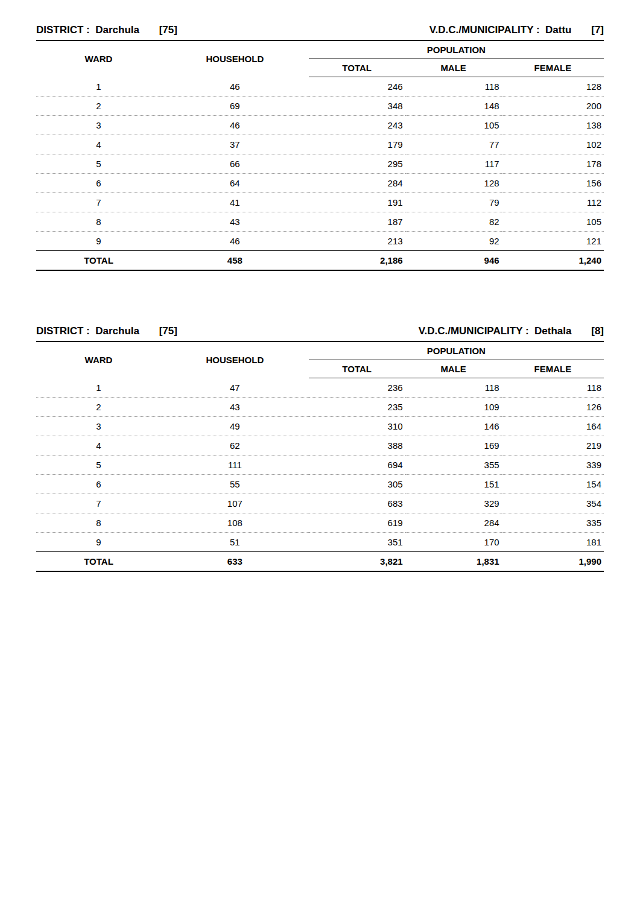DISTRICT : Darchula [75]
V.D.C./MUNICIPALITY : Dattu [7]
| WARD | HOUSEHOLD | POPULATION |
| --- | --- | --- |
| TOTAL | MALE | FEMALE |
| 1 | 46 | 246 | 118 | 128 |
| 2 | 69 | 348 | 148 | 200 |
| 3 | 46 | 243 | 105 | 138 |
| 4 | 37 | 179 | 77 | 102 |
| 5 | 66 | 295 | 117 | 178 |
| 6 | 64 | 284 | 128 | 156 |
| 7 | 41 | 191 | 79 | 112 |
| 8 | 43 | 187 | 82 | 105 |
| 9 | 46 | 213 | 92 | 121 |
| TOTAL | 458 | 2,186 | 946 | 1,240 |
DISTRICT : Darchula [75]
V.D.C./MUNICIPALITY : Dethala [8]
| WARD | HOUSEHOLD | POPULATION |
| --- | --- | --- |
| TOTAL | MALE | FEMALE |
| 1 | 47 | 236 | 118 | 118 |
| 2 | 43 | 235 | 109 | 126 |
| 3 | 49 | 310 | 146 | 164 |
| 4 | 62 | 388 | 169 | 219 |
| 5 | 111 | 694 | 355 | 339 |
| 6 | 55 | 305 | 151 | 154 |
| 7 | 107 | 683 | 329 | 354 |
| 8 | 108 | 619 | 284 | 335 |
| 9 | 51 | 351 | 170 | 181 |
| TOTAL | 633 | 3,821 | 1,831 | 1,990 |